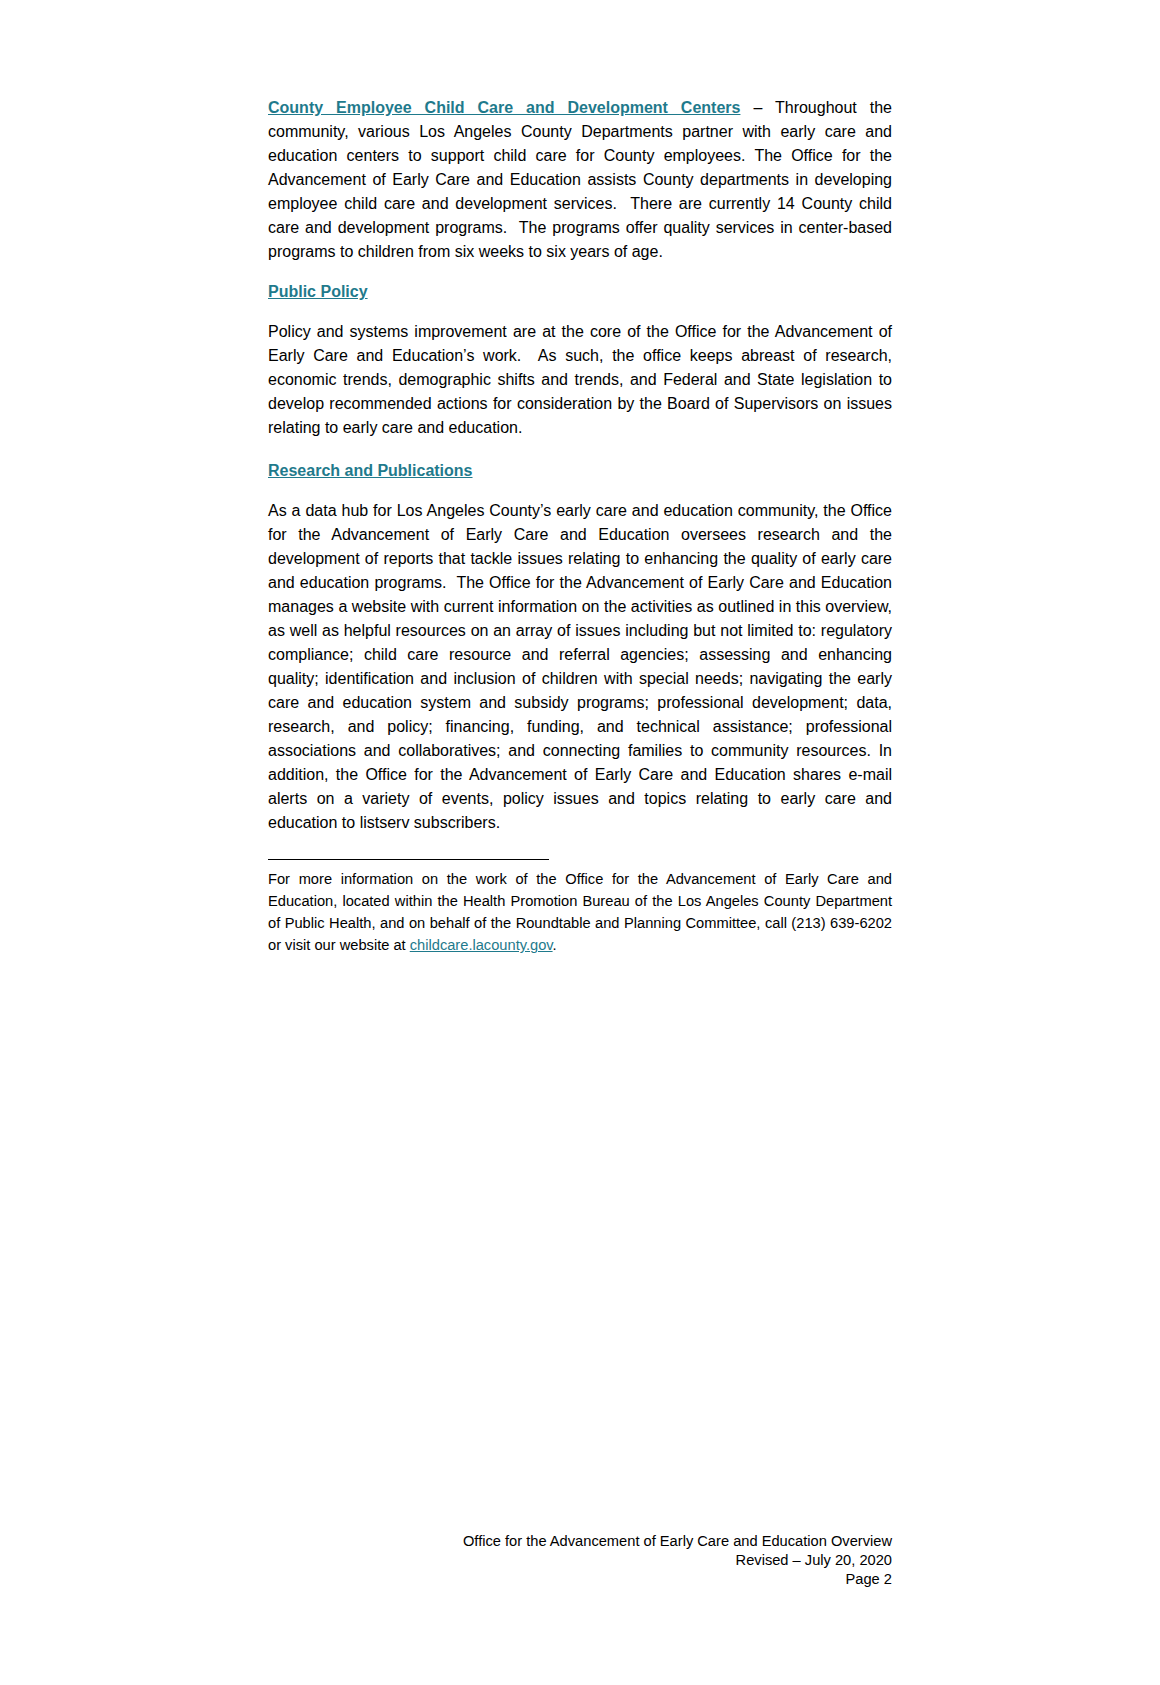County Employee Child Care and Development Centers – Throughout the community, various Los Angeles County Departments partner with early care and education centers to support child care for County employees. The Office for the Advancement of Early Care and Education assists County departments in developing employee child care and development services. There are currently 14 County child care and development programs. The programs offer quality services in center-based programs to children from six weeks to six years of age.
Public Policy
Policy and systems improvement are at the core of the Office for the Advancement of Early Care and Education’s work. As such, the office keeps abreast of research, economic trends, demographic shifts and trends, and Federal and State legislation to develop recommended actions for consideration by the Board of Supervisors on issues relating to early care and education.
Research and Publications
As a data hub for Los Angeles County’s early care and education community, the Office for the Advancement of Early Care and Education oversees research and the development of reports that tackle issues relating to enhancing the quality of early care and education programs. The Office for the Advancement of Early Care and Education manages a website with current information on the activities as outlined in this overview, as well as helpful resources on an array of issues including but not limited to: regulatory compliance; child care resource and referral agencies; assessing and enhancing quality; identification and inclusion of children with special needs; navigating the early care and education system and subsidy programs; professional development; data, research, and policy; financing, funding, and technical assistance; professional associations and collaboratives; and connecting families to community resources. In addition, the Office for the Advancement of Early Care and Education shares e-mail alerts on a variety of events, policy issues and topics relating to early care and education to listserv subscribers.
For more information on the work of the Office for the Advancement of Early Care and Education, located within the Health Promotion Bureau of the Los Angeles County Department of Public Health, and on behalf of the Roundtable and Planning Committee, call (213) 639-6202 or visit our website at childcare.lacounty.gov.
Office for the Advancement of Early Care and Education Overview
Revised – July 20, 2020
Page 2